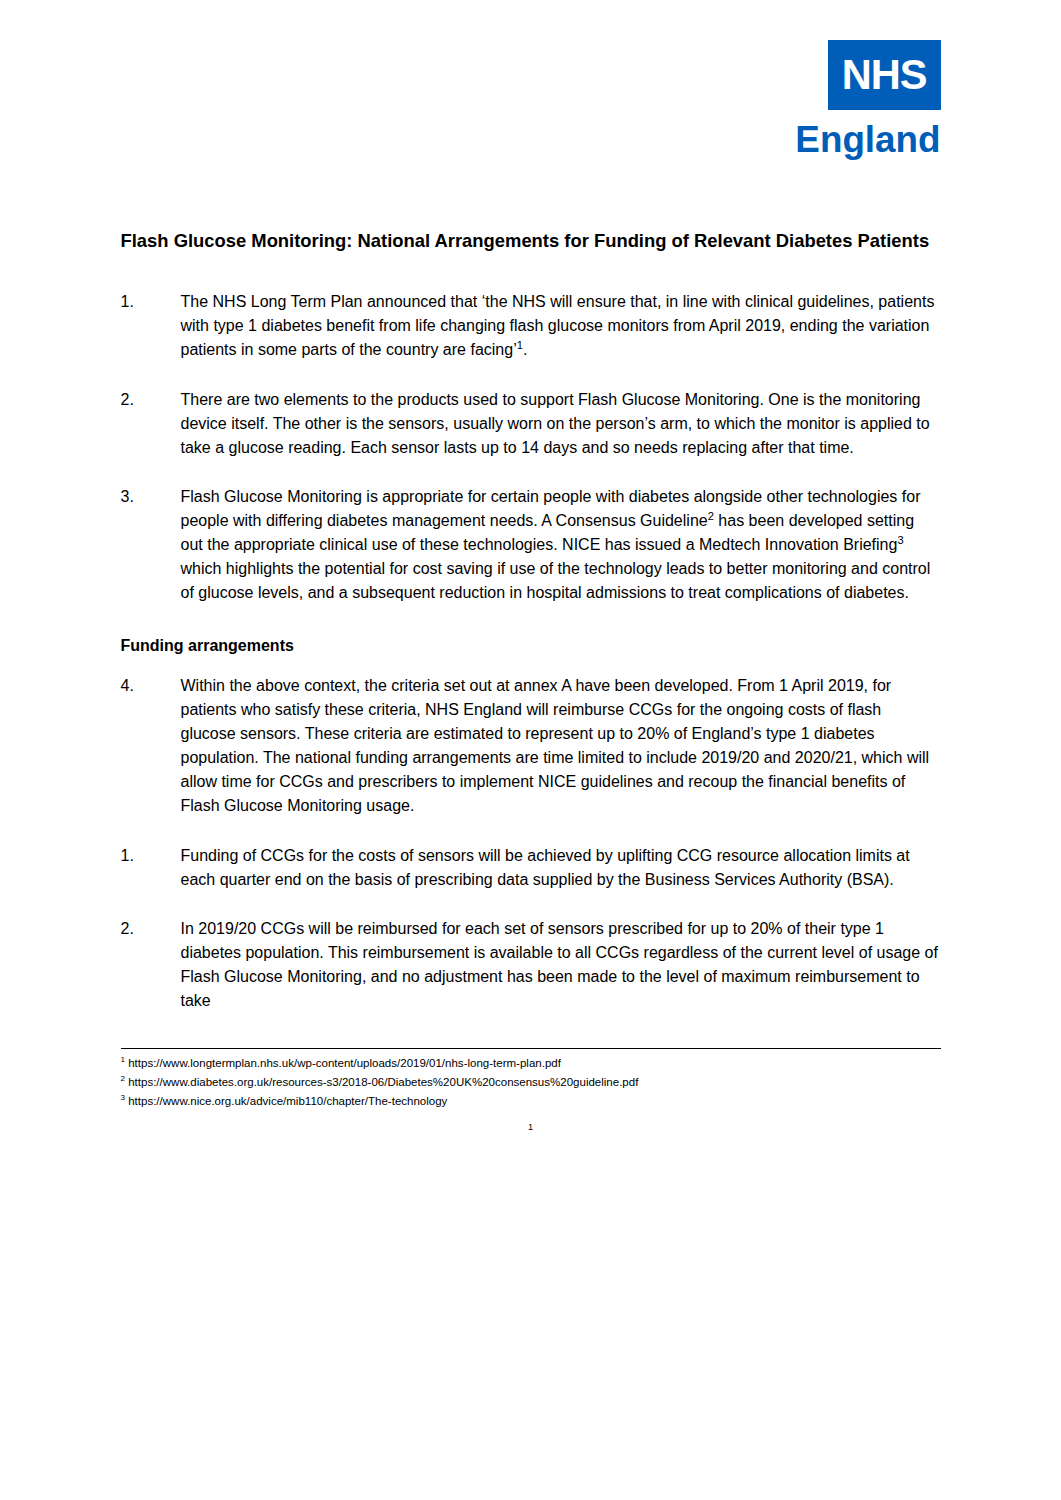NHS
England
Flash Glucose Monitoring: National Arrangements for Funding of Relevant Diabetes Patients
The NHS Long Term Plan announced that ‘the NHS will ensure that, in line with clinical guidelines, patients with type 1 diabetes benefit from life changing flash glucose monitors from April 2019, ending the variation patients in some parts of the country are facing’1.
There are two elements to the products used to support Flash Glucose Monitoring. One is the monitoring device itself. The other is the sensors, usually worn on the person’s arm, to which the monitor is applied to take a glucose reading. Each sensor lasts up to 14 days and so needs replacing after that time.
Flash Glucose Monitoring is appropriate for certain people with diabetes alongside other technologies for people with differing diabetes management needs. A Consensus Guideline2 has been developed setting out the appropriate clinical use of these technologies. NICE has issued a Medtech Innovation Briefing3 which highlights the potential for cost saving if use of the technology leads to better monitoring and control of glucose levels, and a subsequent reduction in hospital admissions to treat complications of diabetes.
Funding arrangements
Within the above context, the criteria set out at annex A have been developed. From 1 April 2019, for patients who satisfy these criteria, NHS England will reimburse CCGs for the ongoing costs of flash glucose sensors. These criteria are estimated to represent up to 20% of England’s type 1 diabetes population. The national funding arrangements are time limited to include 2019/20 and 2020/21, which will allow time for CCGs and prescribers to implement NICE guidelines and recoup the financial benefits of Flash Glucose Monitoring usage.
Funding of CCGs for the costs of sensors will be achieved by uplifting CCG resource allocation limits at each quarter end on the basis of prescribing data supplied by the Business Services Authority (BSA).
In 2019/20 CCGs will be reimbursed for each set of sensors prescribed for up to 20% of their type 1 diabetes population. This reimbursement is available to all CCGs regardless of the current level of usage of Flash Glucose Monitoring, and no adjustment has been made to the level of maximum reimbursement to take
1 https://www.longtermplan.nhs.uk/wp-content/uploads/2019/01/nhs-long-term-plan.pdf
2 https://www.diabetes.org.uk/resources-s3/2018-06/Diabetes%20UK%20consensus%20guideline.pdf
3 https://www.nice.org.uk/advice/mib110/chapter/The-technology
1